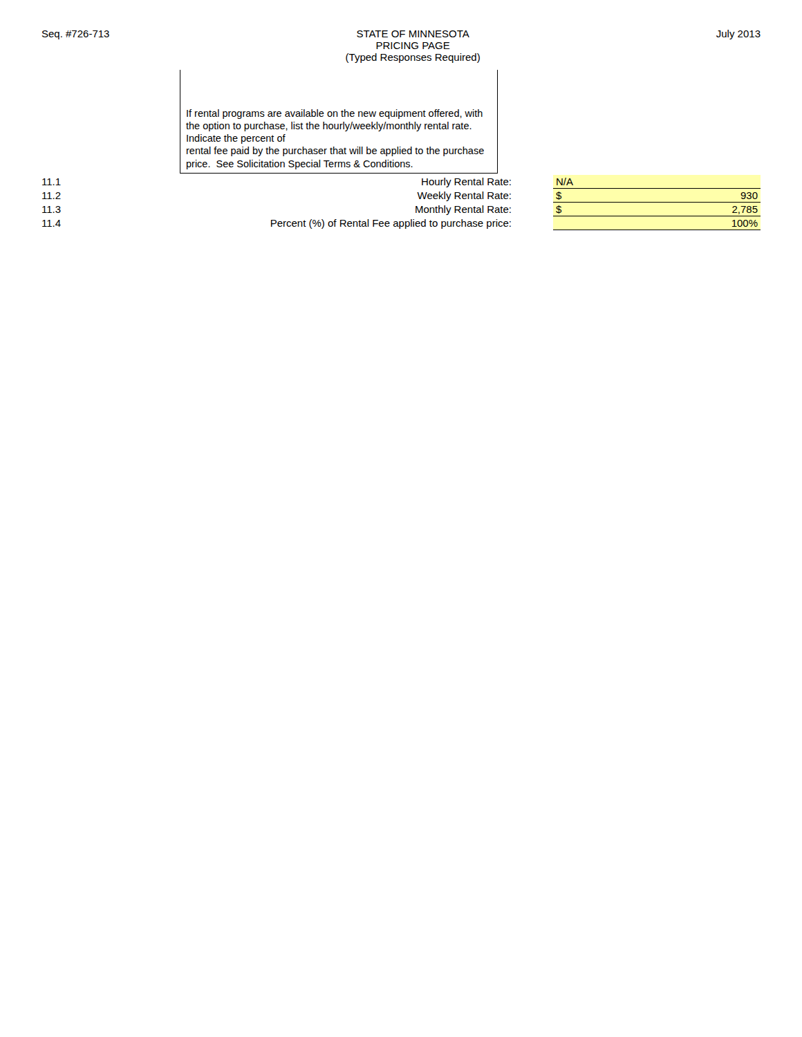Seq. #726-713
STATE OF MINNESOTA
PRICING PAGE
(Typed Responses Required)
July 2013
If rental programs are available on the new equipment offered, with the option to purchase, list the hourly/weekly/monthly rental rate. Indicate the percent of
rental fee paid by the purchaser that will be applied to the purchase price. See Solicitation Special Terms & Conditions.
| 11.1 | Hourly Rental Rate: | | N/A |
| 11.2 | Weekly Rental Rate: | | $ 930 |
| 11.3 | Monthly Rental Rate: | | $ 2,785 |
| 11.4 | Percent (%) of Rental Fee applied to purchase price: | | 100% |